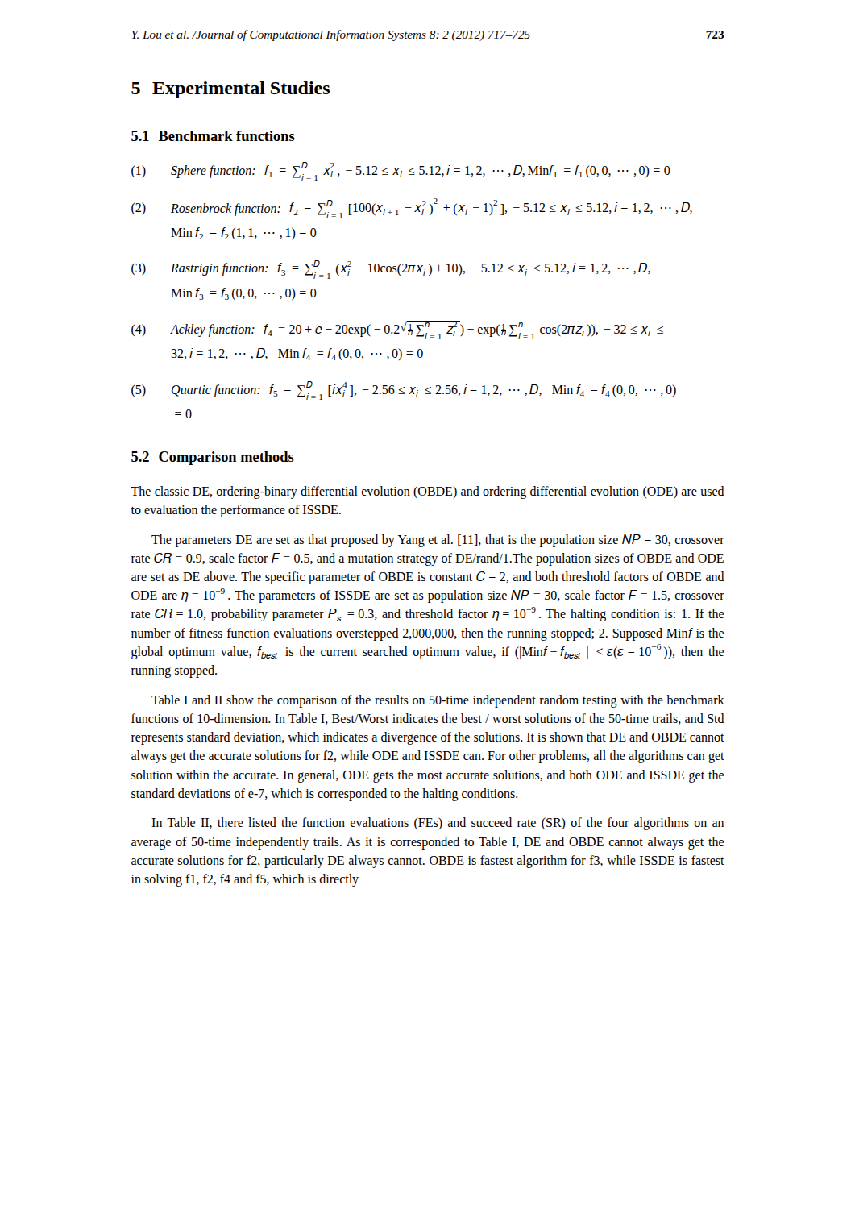Y. Lou et al. /Journal of Computational Information Systems 8: 2 (2012) 717–725 723
5 Experimental Studies
5.1 Benchmark functions
(1) Sphere function: f1= ∑i=1D xi2, −5.12≤xi≤5.12, i=1,2,⋯,D, Minf1= f1(0,0,⋯,0)=0
(2) Rosenbrock function: f2= ∑i=1D [100(xi+1−xi2)2 +(xi−1)2], −5.12≤xi≤5.12, i=1,2,⋯,D, Minf2= f2(1,1,⋯,1)=0
(3) Rastrigin function: f3= ∑i=1D (xi2−10cos(2πxi)+10), −5.12≤xi≤5.12, i=1,2,⋯,D, Minf3= f3(0,0,⋯,0)=0
(4) Ackley function: f4=20+e−20exp (−0.2 1n ∑i=1n zi2 ) −exp(1n ∑i=1n cos(2πzi)), −32≤xi≤ 32,i=1,2,⋯,D, Minf4= f4(0,0,⋯,0)=0
(5) Quartic function: f5= ∑i=1D [ixi4], −2.56≤xi≤2.56, i=1,2,⋯,D, Minf4= f4(0,0,⋯,0) =0
5.2 Comparison methods
The classic DE, ordering-binary differential evolution (OBDE) and ordering differential evolution (ODE) are used to evaluation the performance of ISSDE.
The parameters DE are set as that proposed by Yang et al. [11], that is the population size NP=30, crossover rate CR=0.9, scale factor F=0.5, and a mutation strategy of DE/rand/1.The population sizes of OBDE and ODE are set as DE above. The specific parameter of OBDE is constant C=2, and both threshold factors of OBDE and ODE are η=10−9. The parameters of ISSDE are set as population size NP=30, scale factor F=1.5, crossover rate CR=1.0, probability parameter Ps=0.3, and threshold factor η=10−9. The halting condition is: 1. If the number of fitness function evaluations overstepped 2,000,000, then the running stopped; 2. Supposed Minf is the global optimum value, fbest is the current searched optimum value, if (|Minf−fbest|<ε(ε=10−6)), then the running stopped.
Table I and II show the comparison of the results on 50-time independent random testing with the benchmark functions of 10-dimension. In Table I, Best/Worst indicates the best / worst solutions of the 50-time trails, and Std represents standard deviation, which indicates a divergence of the solutions. It is shown that DE and OBDE cannot always get the accurate solutions for f2, while ODE and ISSDE can. For other problems, all the algorithms can get solution within the accurate. In general, ODE gets the most accurate solutions, and both ODE and ISSDE get the standard deviations of e-7, which is corresponded to the halting conditions.
In Table II, there listed the function evaluations (FEs) and succeed rate (SR) of the four algorithms on an average of 50-time independently trails. As it is corresponded to Table I, DE and OBDE cannot always get the accurate solutions for f2, particularly DE always cannot. OBDE is fastest algorithm for f3, while ISSDE is fastest in solving f1, f2, f4 and f5, which is directly